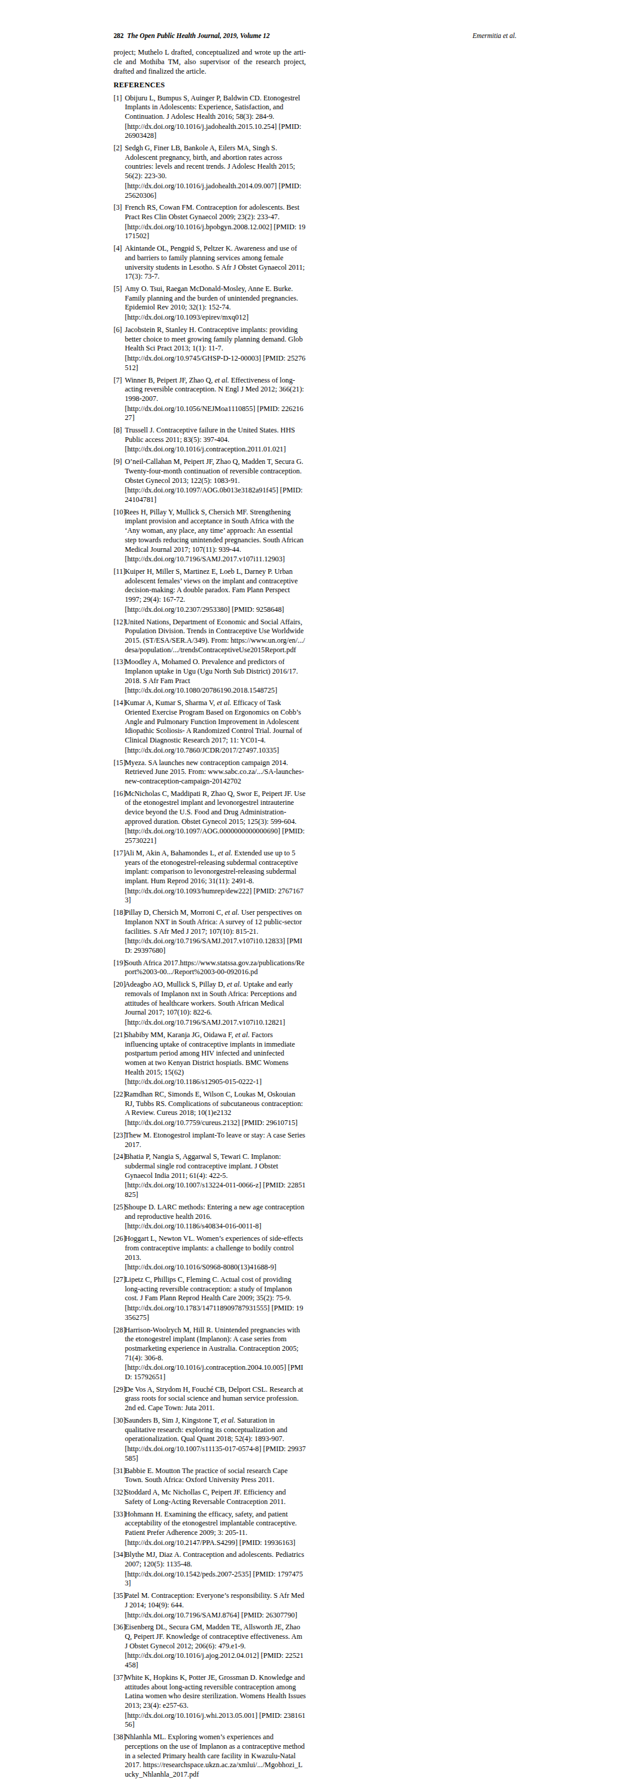282 The Open Public Health Journal, 2019, Volume 12
Emermitia et al.
project; Muthelo L drafted, conceptualized and wrote up the article and Mothiba TM, also supervisor of the research project, drafted and finalized the article.
REFERENCES
[1] Obijuru L, Bumpus S, Auinger P, Baldwin CD. Etonogestrel Implants in Adolescents: Experience, Satisfaction, and Continuation. J Adolesc Health 2016; 58(3): 284-9. [http://dx.doi.org/10.1016/j.jadohealth.2015.10.254] [PMID: 26903428]
[2] Sedgh G, Finer LB, Bankole A, Eilers MA, Singh S. Adolescent pregnancy, birth, and abortion rates across countries: levels and recent trends. J Adolesc Health 2015; 56(2): 223-30. [http://dx.doi.org/10.1016/j.jadohealth.2014.09.007] [PMID: 25620306]
[3] French RS, Cowan FM. Contraception for adolescents. Best Pract Res Clin Obstet Gynaecol 2009; 23(2): 233-47. [http://dx.doi.org/10.1016/j.bpobgyn.2008.12.002] [PMID: 19171502]
[4] Akintande OL, Pengpid S, Peltzer K. Awareness and use of and barriers to family planning services among female university students in Lesotho. S Afr J Obstet Gynaecol 2011; 17(3): 73-7.
[5] Amy O. Tsui, Raegan McDonald-Mosley, Anne E. Burke. Family planning and the burden of unintended pregnancies. Epidemiol Rev 2010; 32(1): 152-74. [http://dx.doi.org/10.1093/epirev/mxq012]
[6] Jacobstein R, Stanley H. Contraceptive implants: providing better choice to meet growing family planning demand. Glob Health Sci Pract 2013; 1(1): 11-7. [http://dx.doi.org/10.9745/GHSP-D-12-00003] [PMID: 25276512]
[7] Winner B, Peipert JF, Zhao Q, et al. Effectiveness of long-acting reversible contraception. N Engl J Med 2012; 366(21): 1998-2007. [http://dx.doi.org/10.1056/NEJMoa1110855] [PMID: 22621627]
[8] Trussell J. Contraceptive failure in the United States. HHS Public access 2011; 83(5): 397-404. [http://dx.doi.org/10.1016/j.contraception.2011.01.021]
[9] O’neil-Callahan M, Peipert JF, Zhao Q, Madden T, Secura G. Twenty-four-month continuation of reversible contraception. Obstet Gynecol 2013; 122(5): 1083-91. [http://dx.doi.org/10.1097/AOG.0b013e3182a91f45] [PMID: 24104781]
[10] Rees H, Pillay Y, Mullick S, Chersich MF. Strengthening implant provision and acceptance in South Africa with the ‘Any woman, any place, any time’ approach: An essential step towards reducing unintended pregnancies. South African Medical Journal 2017; 107(11): 939-44. [http://dx.doi.org/10.7196/SAMJ.2017.v107i11.12903]
[11] Kuiper H, Miller S, Martinez E, Loeb L, Darney P. Urban adolescent females’ views on the implant and contraceptive decision-making: A double paradox. Fam Plann Perspect 1997; 29(4): 167-72. [http://dx.doi.org/10.2307/2953380] [PMID: 9258648]
[12] United Nations, Department of Economic and Social Affairs, Population Division. Trends in Contraceptive Use Worldwide 2015. (ST/ESA/SER.A/349). From: https://www.un.org/en/.../desa/population/.../trendsContraceptiveUse2015Report.pdf
[13] Moodley A, Mohamed O. Prevalence and predictors of Implanon uptake in Ugu (Ugu North Sub District) 2016/17. 2018. S Afr Fam Pract [http://dx.doi.org/10.1080/20786190.2018.1548725]
[14] Kumar A, Kumar S, Sharma V, et al. Efficacy of Task Oriented Exercise Program Based on Ergonomics on Cobb’s Angle and Pulmonary Function Improvement in Adolescent Idiopathic Scoliosis- A Randomized Control Trial. Journal of Clinical Diagnostic Research 2017; 11: YC01-4. [http://dx.doi.org/10.7860/JCDR/2017/27497.10335]
[15] Myeza. SA launches new contraception campaign 2014. Retrieved June 2015. From: www.sabc.co.za/.../SA-launches-new-contraception-campaign-20142702
[16] McNicholas C, Maddipati R, Zhao Q, Swor E, Peipert JF. Use of the etonogestrel implant and levonorgestrel intrauterine device beyond the U.S. Food and Drug Administration-approved duration. Obstet Gynecol 2015; 125(3): 599-604. [http://dx.doi.org/10.1097/AOG.0000000000000690] [PMID: 25730221]
[17] Ali M, Akin A, Bahamondes L, et al. Extended use up to 5 years of the etonogestrel-releasing subdermal contraceptive implant: comparison to levonorgestrel-releasing subdermal implant. Hum Reprod 2016; 31(11): 2491-8. [http://dx.doi.org/10.1093/humrep/dew222] [PMID: 27671673]
[18] Pillay D, Chersich M, Morroni C, et al. User perspectives on Implanon NXT in South Africa: A survey of 12 public-sector facilities. S Afr Med J 2017; 107(10): 815-21. [http://dx.doi.org/10.7196/SAMJ.2017.v107i10.12833] [PMID: 29397680]
[19] South Africa 2017.https://www.statssa.gov.za/publications/Report%2003-00.../Report%2003-00-092016.pd
[20] Adeagbo AO, Mullick S, Pillay D, et al. Uptake and early removals of Implanon nxt in South Africa: Perceptions and attitudes of healthcare workers. South African Medical Journal 2017; 107(10): 822-6. [http://dx.doi.org/10.7196/SAMJ.2017.v107i10.12821]
[21] Shabiby MM, Karanja JG, Oidawa F, et al. Factors influencing uptake of contraceptive implants in immediate postpartum period among HIV infected and uninfected women at two Kenyan District hospiatls. BMC Womens Health 2015; 15(62) [http://dx.doi.org/10.1186/s12905-015-0222-1]
[22] Ramdhan RC, Simonds E, Wilson C, Loukas M, Oskouian RJ, Tubbs RS. Complications of subcutaneous contraception: A Review. Cureus 2018; 10(1)e2132 [http://dx.doi.org/10.7759/cureus.2132] [PMID: 29610715]
[23] Thew M. Etonogestrol implant-To leave or stay: A case Series 2017.
[24] Bhatia P, Nangia S, Aggarwal S, Tewari C. Implanon: subdermal single rod contraceptive implant. J Obstet Gynaecol India 2011; 61(4): 422-5. [http://dx.doi.org/10.1007/s13224-011-0066-z] [PMID: 22851825]
[25] Shoupe D. LARC methods: Entering a new age contraception and reproductive health 2016. [http://dx.doi.org/10.1186/s40834-016-0011-8]
[26] Hoggart L, Newton VL. Women’s experiences of side-effects from contraceptive implants: a challenge to bodily control 2013. [http://dx.doi.org/10.1016/S0968-8080(13)41688-9]
[27] Lipetz C, Phillips C, Fleming C. Actual cost of providing long-acting reversible contraception: a study of Implanon cost. J Fam Plann Reprod Health Care 2009; 35(2): 75-9. [http://dx.doi.org/10.1783/147118909787931555] [PMID: 19356275]
[28] Harrison-Woolrych M, Hill R. Unintended pregnancies with the etonogestrel implant (Implanon): A case series from postmarketing experience in Australia. Contraception 2005; 71(4): 306-8. [http://dx.doi.org/10.1016/j.contraception.2004.10.005] [PMID: 15792651]
[29] De Vos A, Strydom H, Fouché CB, Delport CSL. Research at grass roots for social science and human service profession. 2nd ed. Cape Town: Juta 2011.
[30] Saunders B, Sim J, Kingstone T, et al. Saturation in qualitative research: exploring its conceptualization and operationalization. Qual Quant 2018; 52(4): 1893-907. [http://dx.doi.org/10.1007/s11135-017-0574-8] [PMID: 29937585]
[31] Babbie E. Moutton The practice of social research Cape Town. South Africa: Oxford University Press 2011.
[32] Stoddard A, Mc Nichollas C, Peipert JF. Efficiency and Safety of Long-Acting Reversable Contraception 2011.
[33] Hohmann H. Examining the efficacy, safety, and patient acceptability of the etonogestrel implantable contraceptive. Patient Prefer Adherence 2009; 3: 205-11. [http://dx.doi.org/10.2147/PPA.S4299] [PMID: 19936163]
[34] Blythe MJ, Diaz A. Contraception and adolescents. Pediatrics 2007; 120(5): 1135-48. [http://dx.doi.org/10.1542/peds.2007-2535] [PMID: 17974753]
[35] Patel M. Contraception: Everyone’s responsibility. S Afr Med J 2014; 104(9): 644. [http://dx.doi.org/10.7196/SAMJ.8764] [PMID: 26307790]
[36] Eisenberg DL, Secura GM, Madden TE, Allsworth JE, Zhao Q, Peipert JF. Knowledge of contraceptive effectiveness. Am J Obstet Gynecol 2012; 206(6): 479.e1-9. [http://dx.doi.org/10.1016/j.ajog.2012.04.012] [PMID: 22521458]
[37] White K, Hopkins K, Potter JE, Grossman D. Knowledge and attitudes about long-acting reversible contraception among Latina women who desire sterilization. Womens Health Issues 2013; 23(4): e257-63. [http://dx.doi.org/10.1016/j.whi.2013.05.001] [PMID: 23816156]
[38] Nhlanhla ML. Exploring women’s experiences and perceptions on the use of Implanon as a contraceptive method in a selected Primary health care facility in Kwazulu-Natal 2017. https://researchspace.ukzn.ac.za/xmlui/.../Mgobhozi_Lucky_Nhlanhla_2017.pdf
[39] Cheung E, Free C. Factors influencing young women’s decision